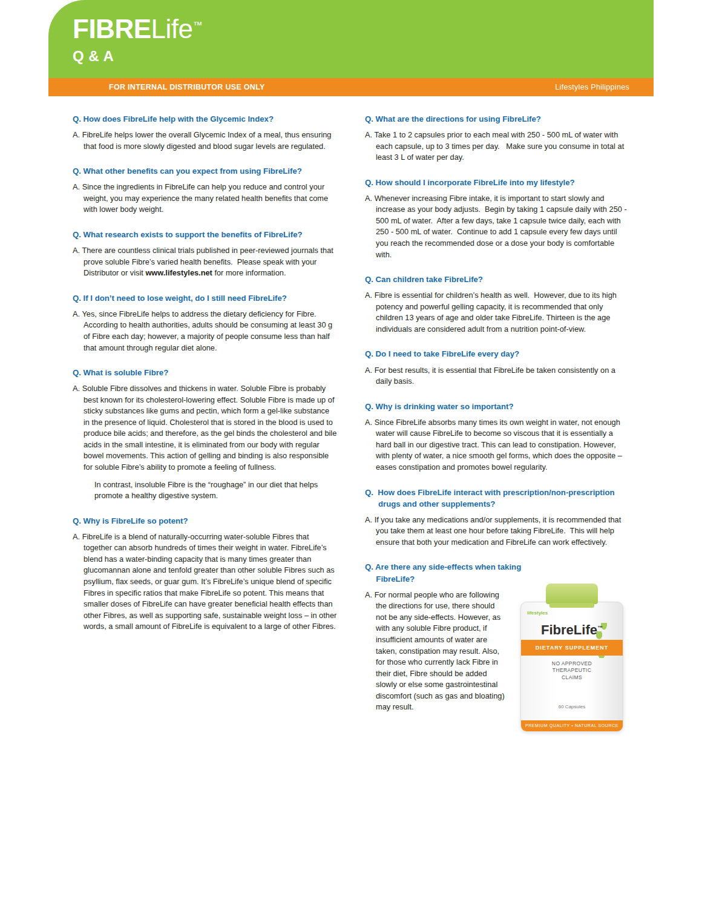FIBRELife™
Q & A
FOR INTERNAL DISTRIBUTOR USE ONLY Lifestyles Philippines
Q. How does FibreLife help with the Glycemic Index?
A. FibreLife helps lower the overall Glycemic Index of a meal, thus ensuring that food is more slowly digested and blood sugar levels are regulated.
Q. What other benefits can you expect from using FibreLife?
A. Since the ingredients in FibreLife can help you reduce and control your weight, you may experience the many related health benefits that come with lower body weight.
Q. What research exists to support the benefits of FibreLife?
A. There are countless clinical trials published in peer-reviewed journals that prove soluble Fibre’s varied health benefits. Please speak with your Distributor or visit www.lifestyles.net for more information.
Q. If I don’t need to lose weight, do I still need FibreLife?
A. Yes, since FibreLife helps to address the dietary deficiency for Fibre. According to health authorities, adults should be consuming at least 30 g of Fibre each day; however, a majority of people consume less than half that amount through regular diet alone.
Q. What is soluble Fibre?
A. Soluble Fibre dissolves and thickens in water. Soluble Fibre is probably best known for its cholesterol-lowering effect. Soluble Fibre is made up of sticky substances like gums and pectin, which form a gel-like substance in the presence of liquid. Cholesterol that is stored in the blood is used to produce bile acids; and therefore, as the gel binds the cholesterol and bile acids in the small intestine, it is eliminated from our body with regular bowel movements. This action of gelling and binding is also responsible for soluble Fibre’s ability to promote a feeling of fullness. In contrast, insoluble Fibre is the “roughage” in our diet that helps promote a healthy digestive system.
Q. Why is FibreLife so potent?
A. FibreLife is a blend of naturally-occurring water-soluble Fibres that together can absorb hundreds of times their weight in water. FibreLife’s blend has a water-binding capacity that is many times greater than glucomannan alone and tenfold greater than other soluble Fibres such as psyllium, flax seeds, or guar gum. It’s FibreLife’s unique blend of specific Fibres in specific ratios that make FibreLife so potent. This means that smaller doses of FibreLife can have greater beneficial health effects than other Fibres, as well as supporting safe, sustainable weight loss – in other words, a small amount of FibreLife is equivalent to a large of other Fibres.
Q. What are the directions for using FibreLife?
A. Take 1 to 2 capsules prior to each meal with 250 - 500 mL of water with each capsule, up to 3 times per day. Make sure you consume in total at least 3 L of water per day.
Q. How should I incorporate FibreLife into my lifestyle?
A. Whenever increasing Fibre intake, it is important to start slowly and increase as your body adjusts. Begin by taking 1 capsule daily with 250 - 500 mL of water. After a few days, take 1 capsule twice daily, each with 250 - 500 mL of water. Continue to add 1 capsule every few days until you reach the recommended dose or a dose your body is comfortable with.
Q. Can children take FibreLife?
A. Fibre is essential for children’s health as well. However, due to its high potency and powerful gelling capacity, it is recommended that only children 13 years of age and older take FibreLife. Thirteen is the age individuals are considered adult from a nutrition point-of-view.
Q. Do I need to take FibreLife every day?
A. For best results, it is essential that FibreLife be taken consistently on a daily basis.
Q. Why is drinking water so important?
A. Since FibreLife absorbs many times its own weight in water, not enough water will cause FibreLife to become so viscous that it is essentially a hard ball in our digestive tract. This can lead to constipation. However, with plenty of water, a nice smooth gel forms, which does the opposite – eases constipation and promotes bowel regularity.
Q. How does FibreLife interact with prescription/non-prescription
drugs and other supplements?
A. If you take any medications and/or supplements, it is recommended that you take them at least one hour before taking FibreLife. This will help ensure that both your medication and FibreLife can work effectively.
Q. Are there any side-effects when taking
FibreLife?
lifestyles
FibreLife™
DIETARY SUPPLEMENT
NO APPROVED
THERAPEUTIC
CLAIMS
60 Capsules
PREMIUM QUALITY • NATURAL SOURCE
A. For normal people who are following the directions for use, there should not be any side-effects. However, as with any soluble Fibre product, if insufficient amounts of water are taken, constipation may result. Also, for those who currently lack Fibre in their diet, Fibre should be added slowly or else some gastrointestinal discomfort (such as gas and bloating) may result.